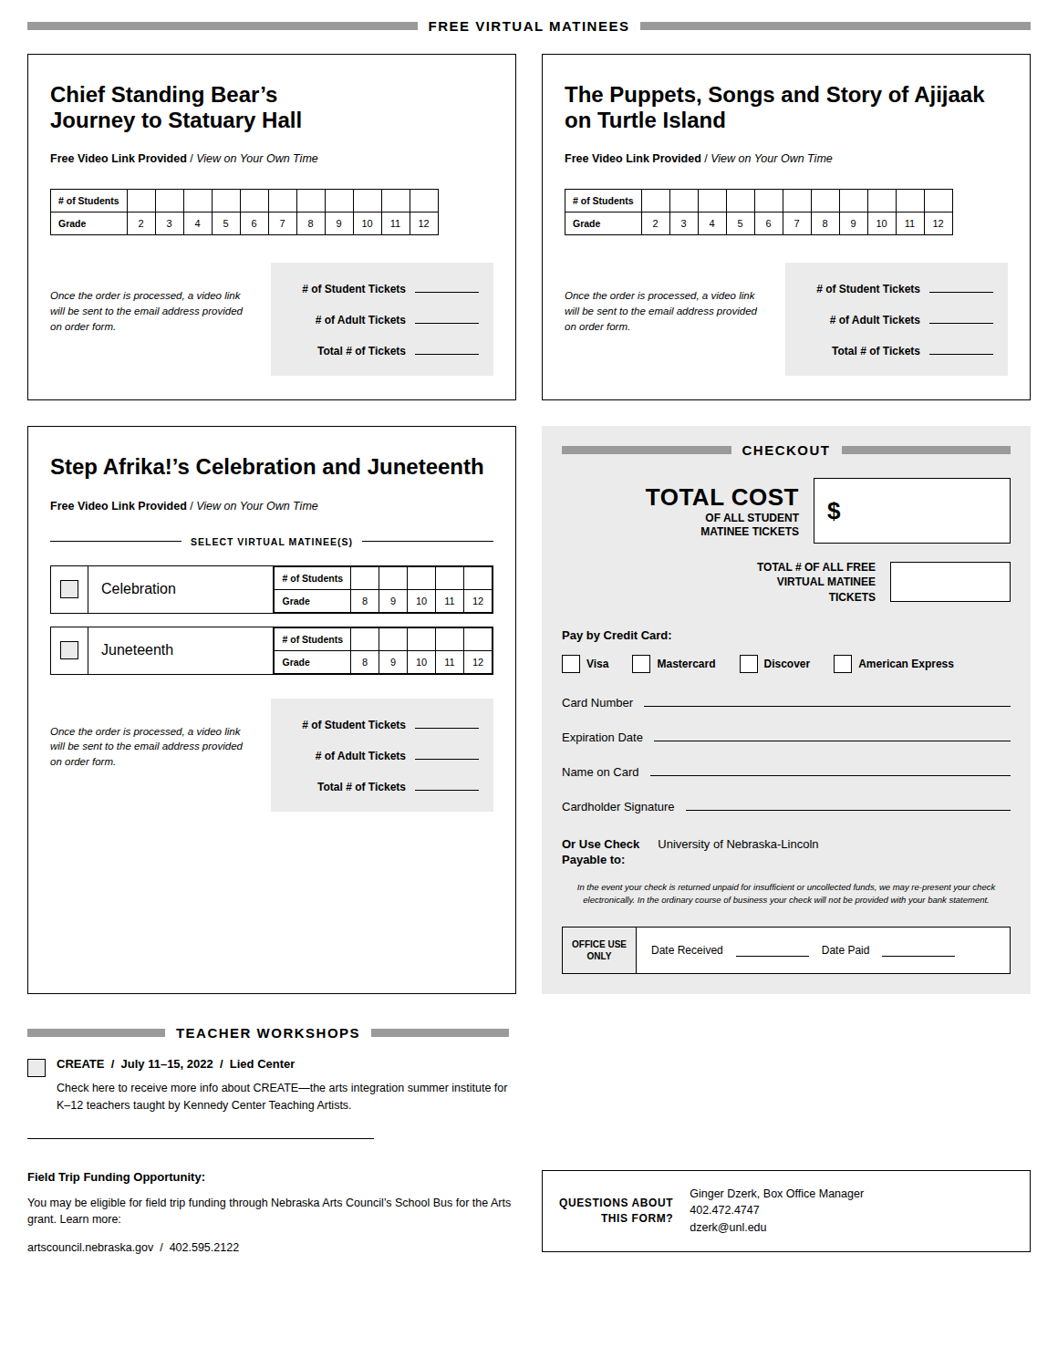FREE VIRTUAL MATINEES
Chief Standing Bear’s
Journey to Statuary Hall
Free Video Link Provided / View on Your Own Time
| # of Students | | | | | | | | | | | |
| Grade | 2 | 3 | 4 | 5 | 6 | 7 | 8 | 9 | 10 | 11 | 12 |
Once the order is processed, a video link will be sent to the email address provided on order form.
# of Student Tickets
# of Adult Tickets
Total # of Tickets
The Puppets, Songs and Story of Ajijaak on Turtle Island
Free Video Link Provided / View on Your Own Time
| # of Students | | | | | | | | | | | |
| Grade | 2 | 3 | 4 | 5 | 6 | 7 | 8 | 9 | 10 | 11 | 12 |
Once the order is processed, a video link will be sent to the email address provided on order form.
# of Student Tickets
# of Adult Tickets
Total # of Tickets
Step Afrika!’s Celebration and Juneteenth
Free Video Link Provided / View on Your Own Time
SELECT VIRTUAL MATINEE(S)
Celebration
| # of Students | | | | | |
| Grade | 8 | 9 | 10 | 11 | 12 |
Juneteenth
| # of Students | | | | | |
| Grade | 8 | 9 | 10 | 11 | 12 |
Once the order is processed, a video link will be sent to the email address provided on order form.
# of Student Tickets
# of Adult Tickets
Total # of Tickets
CHECKOUT
TOTAL COST
OF ALL STUDENT
MATINEE TICKETS
$
TOTAL # OF ALL FREE
VIRTUAL MATINEE
TICKETS
Pay by Credit Card:
Visa Mastercard Discover American Express
Card Number
Expiration Date
Name on Card
Cardholder Signature
Or Use Check
Payable to:
University of Nebraska-Lincoln
In the event your check is returned unpaid for insufficient or uncollected funds, we may re-present your check electronically. In the ordinary course of business your check will not be provided with your bank statement.
OFFICE USE
ONLY
Date Received Date Paid
TEACHER WORKSHOPS
CREATE / July 11–15, 2022 / Lied Center
Check here to receive more info about CREATE—the arts integration summer institute for K–12 teachers taught by Kennedy Center Teaching Artists.
Field Trip Funding Opportunity:
You may be eligible for field trip funding through Nebraska Arts Council’s School Bus for the Arts grant. Learn more:
artscouncil.nebraska.gov / 402.595.2122
QUESTIONS ABOUT
THIS FORM?
Ginger Dzerk, Box Office Manager
402.472.4747
dzerk@unl.edu